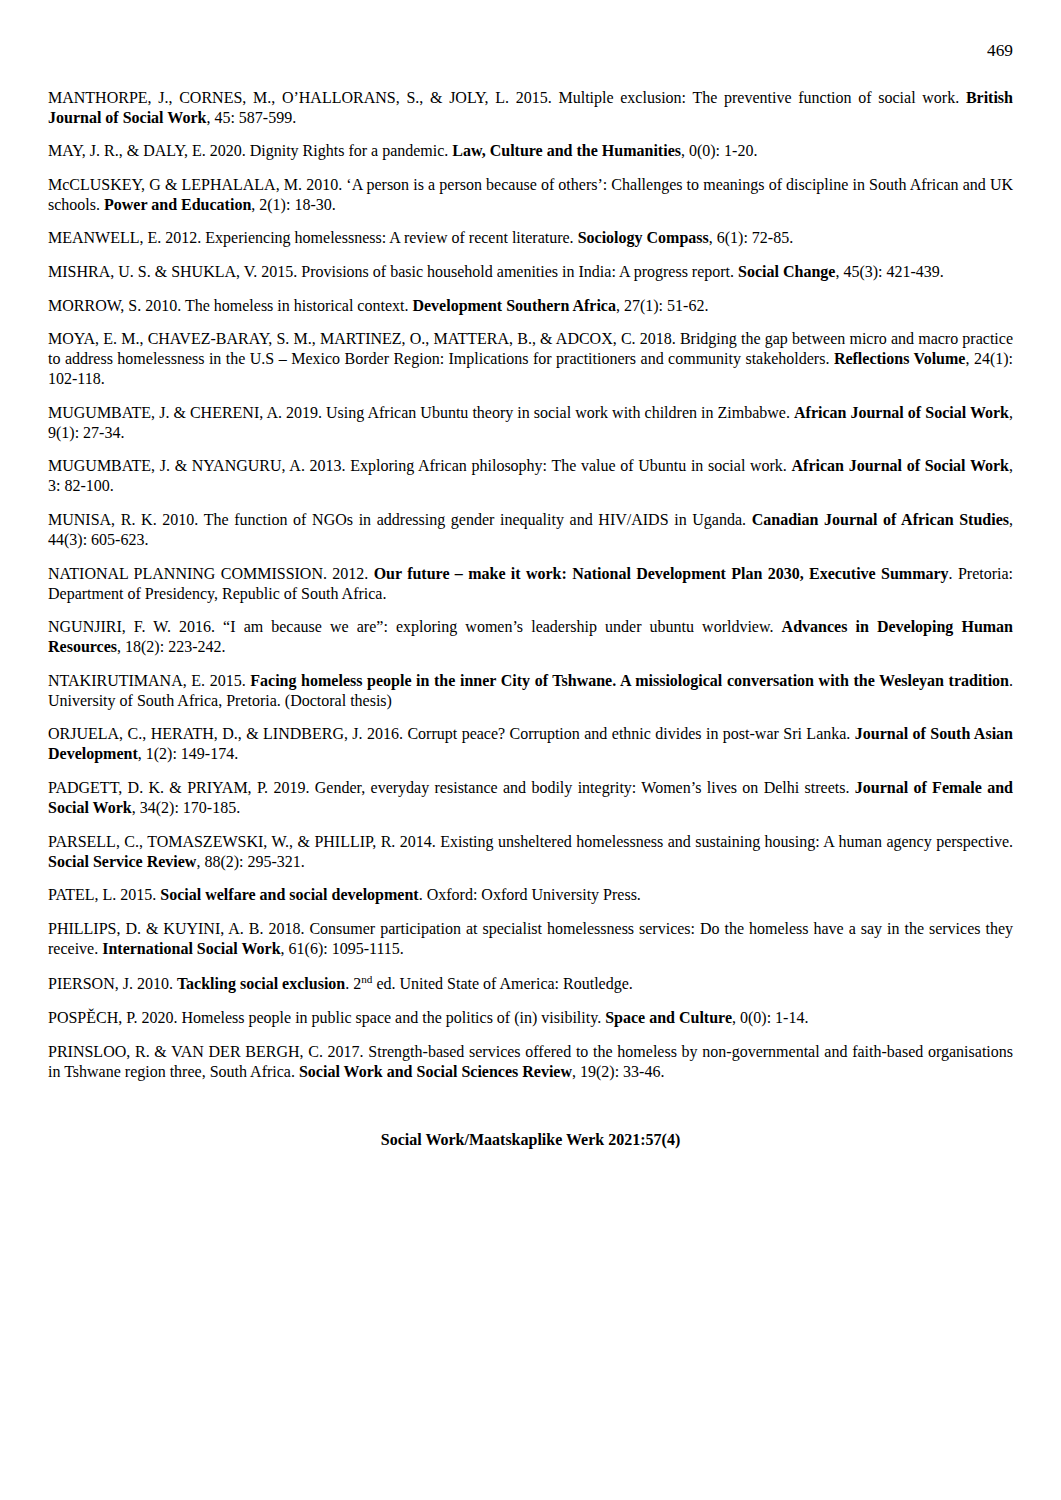469
MANTHORPE, J., CORNES, M., O’HALLORANS, S., & JOLY, L. 2015. Multiple exclusion: The preventive function of social work. British Journal of Social Work, 45: 587-599.
MAY, J. R., & DALY, E. 2020. Dignity Rights for a pandemic. Law, Culture and the Humanities, 0(0): 1-20.
McCLUSKEY, G & LEPHALALA, M. 2010. ‘A person is a person because of others’: Challenges to meanings of discipline in South African and UK schools. Power and Education, 2(1): 18-30.
MEANWELL, E. 2012. Experiencing homelessness: A review of recent literature. Sociology Compass, 6(1): 72-85.
MISHRA, U. S. & SHUKLA, V. 2015. Provisions of basic household amenities in India: A progress report. Social Change, 45(3): 421-439.
MORROW, S. 2010. The homeless in historical context. Development Southern Africa, 27(1): 51-62.
MOYA, E. M., CHAVEZ-BARAY, S. M., MARTINEZ, O., MATTERA, B., & ADCOX, C. 2018. Bridging the gap between micro and macro practice to address homelessness in the U.S – Mexico Border Region: Implications for practitioners and community stakeholders. Reflections Volume, 24(1): 102-118.
MUGUMBATE, J. & CHERENI, A. 2019. Using African Ubuntu theory in social work with children in Zimbabwe. African Journal of Social Work, 9(1): 27-34.
MUGUMBATE, J. & NYANGURU, A. 2013. Exploring African philosophy: The value of Ubuntu in social work. African Journal of Social Work, 3: 82-100.
MUNISA, R. K. 2010. The function of NGOs in addressing gender inequality and HIV/AIDS in Uganda. Canadian Journal of African Studies, 44(3): 605-623.
NATIONAL PLANNING COMMISSION. 2012. Our future – make it work: National Development Plan 2030, Executive Summary. Pretoria: Department of Presidency, Republic of South Africa.
NGUNJIRI, F. W. 2016. “I am because we are”: exploring women’s leadership under ubuntu worldview. Advances in Developing Human Resources, 18(2): 223-242.
NTAKIRUTIMANA, E. 2015. Facing homeless people in the inner City of Tshwane. A missiological conversation with the Wesleyan tradition. University of South Africa, Pretoria. (Doctoral thesis)
ORJUELA, C., HERATH, D., & LINDBERG, J. 2016. Corrupt peace? Corruption and ethnic divides in post-war Sri Lanka. Journal of South Asian Development, 1(2): 149-174.
PADGETT, D. K. & PRIYAM, P. 2019. Gender, everyday resistance and bodily integrity: Women’s lives on Delhi streets. Journal of Female and Social Work, 34(2): 170-185.
PARSELL, C., TOMASZEWSKI, W., & PHILLIP, R. 2014. Existing unsheltered homelessness and sustaining housing: A human agency perspective. Social Service Review, 88(2): 295-321.
PATEL, L. 2015. Social welfare and social development. Oxford: Oxford University Press.
PHILLIPS, D. & KUYINI, A. B. 2018. Consumer participation at specialist homelessness services: Do the homeless have a say in the services they receive. International Social Work, 61(6): 1095-1115.
PIERSON, J. 2010. Tackling social exclusion. 2nd ed. United State of America: Routledge.
POSPĚCH, P. 2020. Homeless people in public space and the politics of (in) visibility. Space and Culture, 0(0): 1-14.
PRINSLOO, R. & VAN DER BERGH, C. 2017. Strength-based services offered to the homeless by non-governmental and faith-based organisations in Tshwane region three, South Africa. Social Work and Social Sciences Review, 19(2): 33-46.
Social Work/Maatskaplike Werk 2021:57(4)